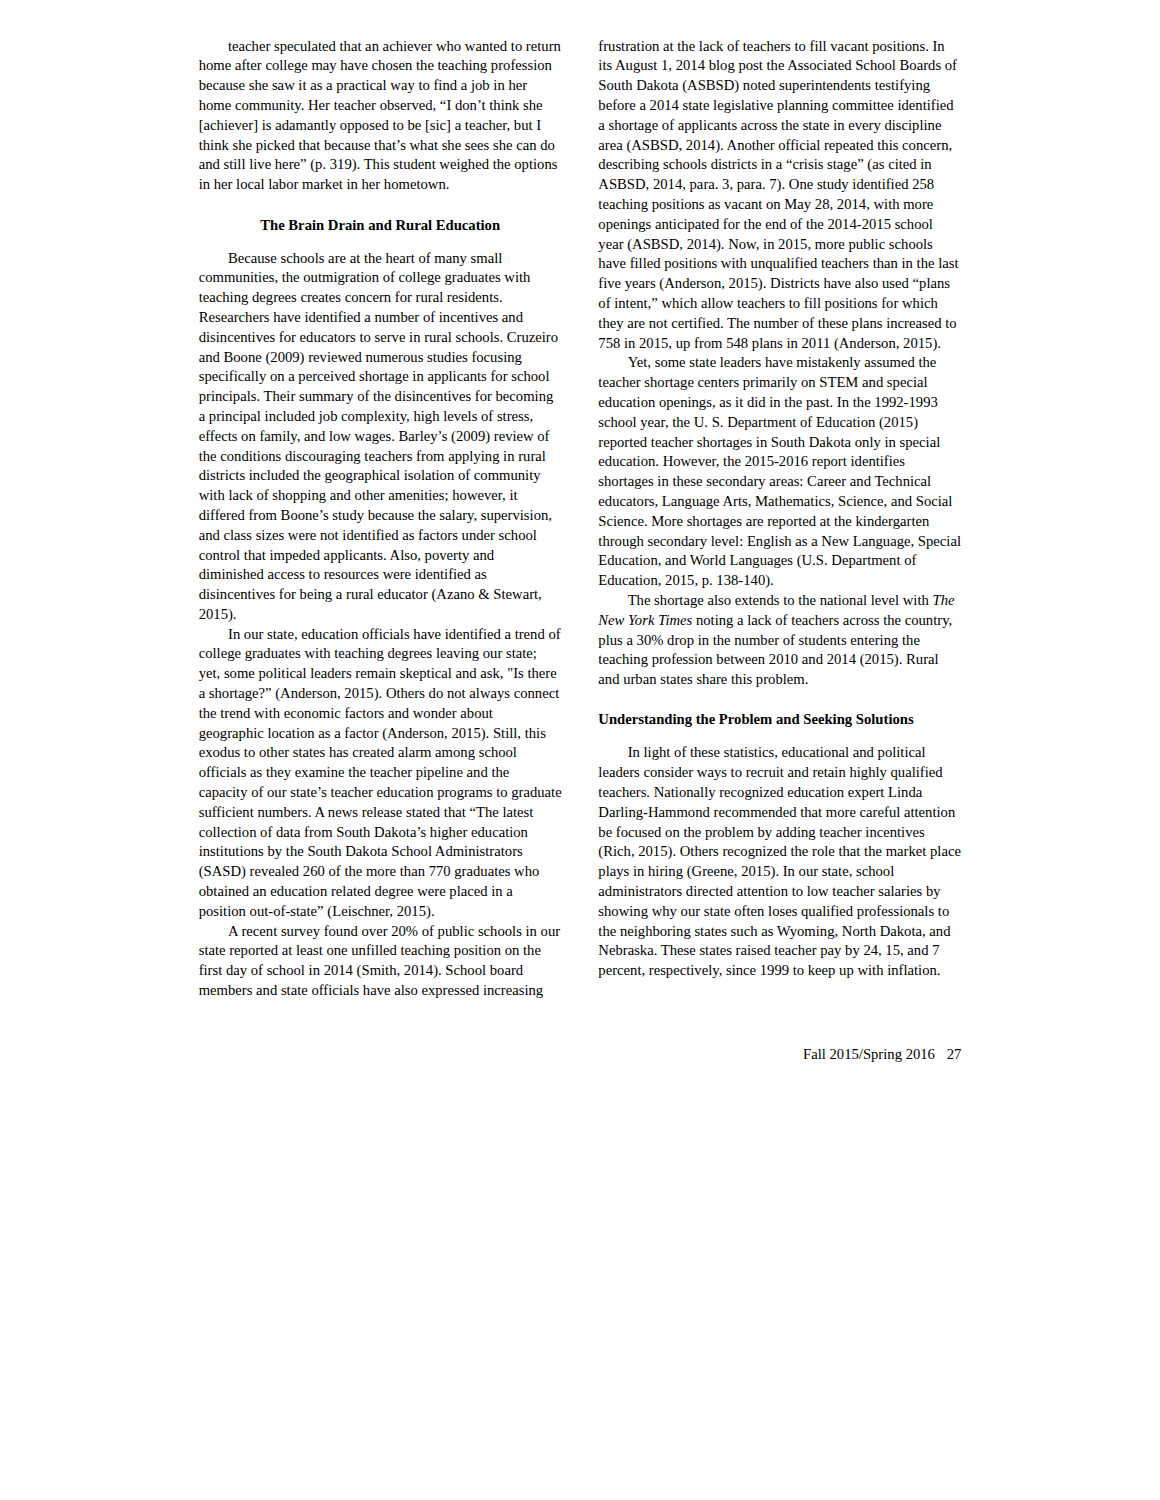teacher speculated that an achiever who wanted to return home after college may have chosen the teaching profession because she saw it as a practical way to find a job in her home community. Her teacher observed, “I don’t think she [achiever] is adamantly opposed to be [sic] a teacher, but I think she picked that because that’s what she sees she can do and still live here” (p. 319). This student weighed the options in her local labor market in her hometown.
The Brain Drain and Rural Education
Because schools are at the heart of many small communities, the outmigration of college graduates with teaching degrees creates concern for rural residents. Researchers have identified a number of incentives and disincentives for educators to serve in rural schools. Cruzeiro and Boone (2009) reviewed numerous studies focusing specifically on a perceived shortage in applicants for school principals. Their summary of the disincentives for becoming a principal included job complexity, high levels of stress, effects on family, and low wages. Barley’s (2009) review of the conditions discouraging teachers from applying in rural districts included the geographical isolation of community with lack of shopping and other amenities; however, it differed from Boone’s study because the salary, supervision, and class sizes were not identified as factors under school control that impeded applicants. Also, poverty and diminished access to resources were identified as disincentives for being a rural educator (Azano & Stewart, 2015).
In our state, education officials have identified a trend of college graduates with teaching degrees leaving our state; yet, some political leaders remain skeptical and ask, "Is there a shortage?” (Anderson, 2015). Others do not always connect the trend with economic factors and wonder about geographic location as a factor (Anderson, 2015). Still, this exodus to other states has created alarm among school officials as they examine the teacher pipeline and the capacity of our state’s teacher education programs to graduate sufficient numbers. A news release stated that “The latest collection of data from South Dakota’s higher education institutions by the South Dakota School Administrators (SASD) revealed 260 of the more than 770 graduates who obtained an education related degree were placed in a position out-of-state” (Leischner, 2015).
A recent survey found over 20% of public schools in our state reported at least one unfilled teaching position on the first day of school in 2014 (Smith, 2014). School board members and state officials have also expressed increasing frustration at the lack of teachers to fill vacant positions. In its August 1, 2014 blog post the Associated School Boards of South Dakota (ASBSD) noted superintendents testifying before a 2014 state legislative planning committee identified a shortage of applicants across the state in every discipline area (ASBSD, 2014). Another official repeated this concern, describing schools districts in a “crisis stage” (as cited in ASBSD, 2014, para. 3, para. 7). One study identified 258 teaching positions as vacant on May 28, 2014, with more openings anticipated for the end of the 2014-2015 school year (ASBSD, 2014). Now, in 2015, more public schools have filled positions with unqualified teachers than in the last five years (Anderson, 2015). Districts have also used “plans of intent,” which allow teachers to fill positions for which they are not certified. The number of these plans increased to 758 in 2015, up from 548 plans in 2011 (Anderson, 2015).
Yet, some state leaders have mistakenly assumed the teacher shortage centers primarily on STEM and special education openings, as it did in the past. In the 1992-1993 school year, the U. S. Department of Education (2015) reported teacher shortages in South Dakota only in special education. However, the 2015-2016 report identifies shortages in these secondary areas: Career and Technical educators, Language Arts, Mathematics, Science, and Social Science. More shortages are reported at the kindergarten through secondary level: English as a New Language, Special Education, and World Languages (U.S. Department of Education, 2015, p. 138-140).
The shortage also extends to the national level with The New York Times noting a lack of teachers across the country, plus a 30% drop in the number of students entering the teaching profession between 2010 and 2014 (2015). Rural and urban states share this problem.
Understanding the Problem and Seeking Solutions
In light of these statistics, educational and political leaders consider ways to recruit and retain highly qualified teachers. Nationally recognized education expert Linda Darling-Hammond recommended that more careful attention be focused on the problem by adding teacher incentives (Rich, 2015). Others recognized the role that the market place plays in hiring (Greene, 2015). In our state, school administrators directed attention to low teacher salaries by showing why our state often loses qualified professionals to the neighboring states such as Wyoming, North Dakota, and Nebraska. These states raised teacher pay by 24, 15, and 7 percent, respectively, since 1999 to keep up with inflation.
Fall 2015/Spring 201627